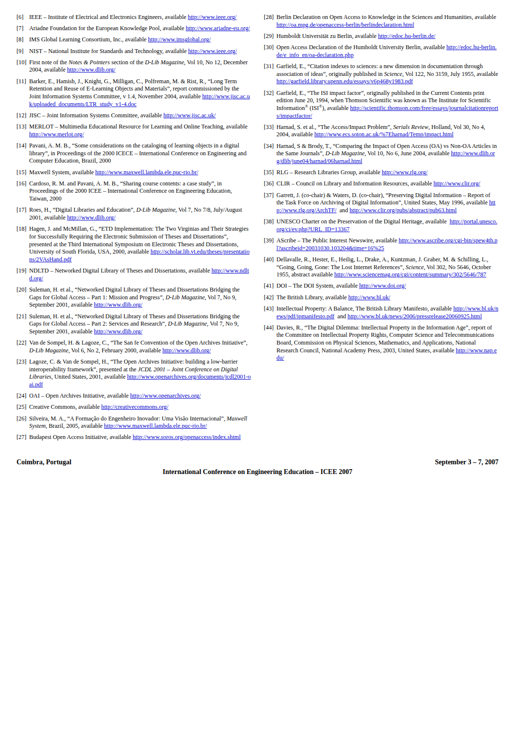[6] IEEE – Institute of Electrical and Electronics Engineers, available http://www.ieee.org/
[7] Ariadne Foundation for the European Knowledge Pool, available http://www.ariadne-eu.org/
[8] IMS Global Learning Consortium, Inc., available http://www.imsglobal.org/
[9] NIST – National Institute for Standards and Technology, available http://www.ieee.org/
[10] First note of the Notes & Pointers section of the D-Lib Magazine, Vol 10, No 12, December 2004, available http://www.dlib.org/
[11] Barker, E., Hamish, J., Knight, G., Milligan, C., Polfreman, M. & Rist, R., “Long Term Retention and Reuse of E-Learning Objects and Materials”, report commissioned by the Joint Information Systems Committee, v 1.4, November 2004, available http://www.jisc.ac.uk/uploaded_documents/LTR_study_v1-4.doc
[12] JISC – Joint Information Systems Committee, available http://www.jisc.ac.uk/
[13] MERLOT – Multimedia Educational Resource for Learning and Online Teaching, available http://www.merlot.org/
[14] Pavani, A. M. B., “Some considerations on the cataloging of learning objects in a digital library”, in Proceedings of the 2000 ICECE – International Conference on Engineering and Computer Education, Brazil, 2000
[15] Maxwell System, available http://www.maxwell.lambda.ele.puc-rio.br/
[16] Cardoso, R. M. and Pavani, A. M. B., “Sharing course contents: a case study”, in Proceedings of the 2000 ICEE – International Conference on Engineering Education, Taiwan, 2000
[17] Roes, H., “Digital Libraries and Education”, D-Lib Magazine, Vol 7, No 7/8, July/August 2001, available http://www.dlib.org/
[18] Hagen, J. and McMillan, G., “ETD Implementation: The Two Virginias and Their Strategies for Successfully Requiring the Electronic Submission of Theses and Dissertations”, presented at the Third International Symposium on Electronic Theses and Dissertations, University of South Florida, USA, 2000, available http://scholar.lib.vt.edu/theses/presentations/2VAsHand.pdf
[19] NDLTD – Networked Digital Library of Theses and Dissertations, available http://www.ndltd.org/
[20] Suleman, H. et al., “Networked Digital Library of Theses and Dissertations Bridging the Gaps for Global Access – Part 1: Mission and Progress”, D-Lib Magazine, Vol 7, No 9, September 2001, available http://www.dlib.org/
[21] Suleman, H. et al., “Networked Digital Library of Theses and Dissertations Bridging the Gaps for Global Access – Part 2: Services and Research”, D-Lib Magazine, Vol 7, No 9, September 2001, available http://www.dlib.org/
[22] Van de Sompel, H. & Lagoze, C., “The San fe Convention of the Open Archives Initiative”, D-Lib Magazine, Vol 6, No 2, February 2000, available http://www.dlib.org/
[23] Lagoze, C. & Van de Sompel, H., “The Open Archives Initiative: building a low-barrier interoperability framework”, presented at the JCDL 2001 – Joint Conference on Digital Libraries, United States, 2001, available http://www.openarchives.org/documents/jcdl2001-oai.pdf
[24] OAI – Open Archives Initiative, available http://www.openarchives.org/
[25] Creative Commons, available http://creativecommons.org/
[26] Silveira, M. A., “A Formação do Engenheiro Inovador: Uma Visão Internacional”, Maxwell System, Brazil, 2005, available http://www.maxwell.lambda.ele.puc-rio.br/
[27] Budapest Open Access Initiative, available http://www.soros.org/openaccess/index.shtml
[28] Berlin Declaration on Open Access to Knowledge in the Sciences and Humanities, available http://oa.mpg.de/openaccess-berlin/berlindeclaration.html
[29] Humboldt Universität zu Berlin, available http://edoc.hu-berlin.de/
[30] Open Access Declaration of the Humboldt University Berlin, available http://edoc.hu-berlin.de/e_info_en/oa-declaration.php
[31] Garfield, E., “Citation indexes to sciences: a new dimension in documentation through association of ideas”, originally published in Science, Vol 122, No 3159, July 1955, available http://garfield.library.upenn.edu/essays/v6p468y1983.pdf
[32] Garfield, E., “The ISI impact factor”, originally published in the Current Contents print edition June 20, 1994, when Thomson Scientific was known as The Institute for Scientific Information® (ISI®), available http://scientific.thomson.com/free/essays/journalcitationreports/impactfactor/
[33] Harnad, S. et al., “The Access/Impact Problem”, Serials Review, Holland, Vol 30, No 4, 2004, available http://www.ecs.soton.ac.uk/%7Eharnad/Temp/impact.html
[34] Harnad, S & Brody, T., “Comparing the Impact of Open Access (OA) vs Non-OA Articles in the Same Journals”, D-Lib Magazine, Vol 10, No 6, June 2004, available http://www.dlib.org/dlib/june04/harnad/06harnad.html
[35] RLG – Research Libraries Group, available http://www.rlg.org/
[36] CLIR – Council on Library and Information Resources, available http://www.clir.org/
[37] Garrett, J. (co-chair) & Waters, D. (co-chair), “Preserving Digital Information – Report of the Task Force on Archiving of Digital Information”, United States, May 1996, available http://www.rlg.org/ArchTF/ and http://www.clir.org/pubs/abstract/pub63.html
[38] UNESCO Charter on the Preservation of the Digital Heritage, available http://portal.unesco.org/ci/ev.php?URL_ID=13367
[39] AScribe – The Public Interest Newswire, available http://www.ascribe.org/cgi-bin/spew4th.pl?ascribeid=20031030.103204&time=16%25
[40] Dellavalle, R., Hester, E., Heilig, L., Drake, A., Kuntzman, J. Graber, M. & Schilling, L., “Going, Going, Gone: The Lost Internet References”, Science, Vol 302, No 5646, October 1955, abstract available http://www.sciencemag.org/cgi/content/summary/302/5646/787
[41] DOI – The DOI System, available http://www.doi.org/
[42] The British Library, available http://www.bl.uk/
[43] Intellectual Property: A Balance, The British Library Manifesto, available http://www.bl.uk/news/pdf/ipmanifesto.pdf and http://www.bl.uk/news/2006/pressrelease20060925.html
[44] Davies, R., “The Digital Dilemma: Intellectual Property in the Information Age”, report of the Committee on Intellectual Property Rights, Computer Science and Telecommunications Board, Commission on Physical Sciences, Mathematics, and Applications, National Research Council, National Academy Press, 2003, United States, available http://www.nap.edu/
Coimbra, Portugal September 3 – 7, 2007
International Conference on Engineering Education – ICEE 2007